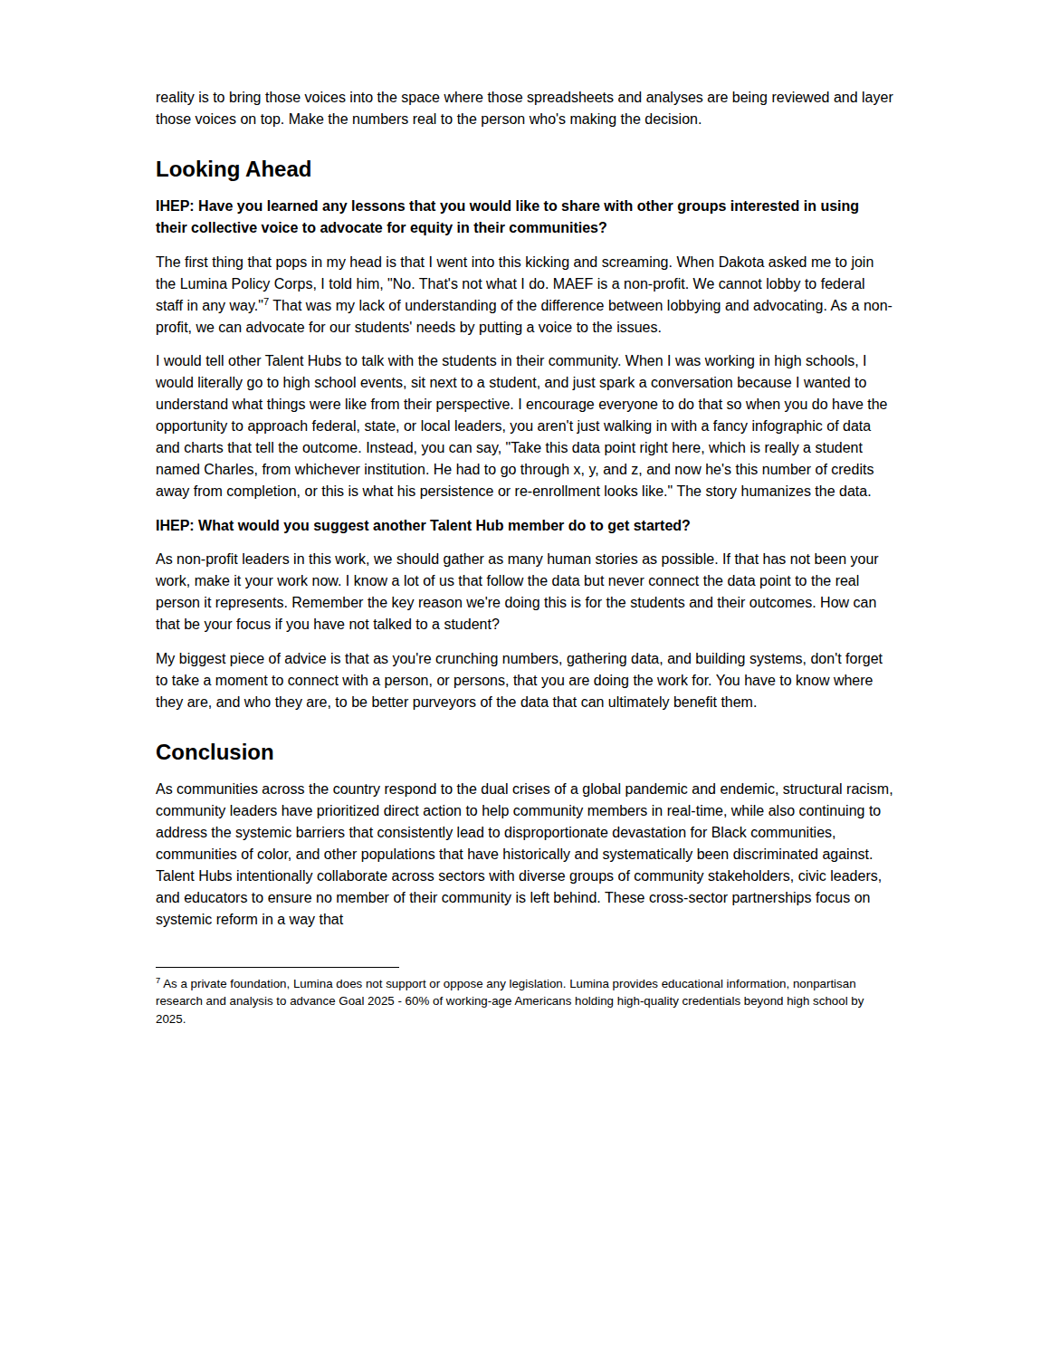reality is to bring those voices into the space where those spreadsheets and analyses are being reviewed and layer those voices on top. Make the numbers real to the person who's making the decision.
Looking Ahead
IHEP: Have you learned any lessons that you would like to share with other groups interested in using their collective voice to advocate for equity in their communities?
The first thing that pops in my head is that I went into this kicking and screaming. When Dakota asked me to join the Lumina Policy Corps, I told him, "No. That's not what I do. MAEF is a non-profit. We cannot lobby to federal staff in any way."7 That was my lack of understanding of the difference between lobbying and advocating. As a non-profit, we can advocate for our students' needs by putting a voice to the issues.
I would tell other Talent Hubs to talk with the students in their community. When I was working in high schools, I would literally go to high school events, sit next to a student, and just spark a conversation because I wanted to understand what things were like from their perspective. I encourage everyone to do that so when you do have the opportunity to approach federal, state, or local leaders, you aren't just walking in with a fancy infographic of data and charts that tell the outcome. Instead, you can say, "Take this data point right here, which is really a student named Charles, from whichever institution. He had to go through x, y, and z, and now he's this number of credits away from completion, or this is what his persistence or re-enrollment looks like." The story humanizes the data.
IHEP: What would you suggest another Talent Hub member do to get started?
As non-profit leaders in this work, we should gather as many human stories as possible. If that has not been your work, make it your work now. I know a lot of us that follow the data but never connect the data point to the real person it represents. Remember the key reason we're doing this is for the students and their outcomes. How can that be your focus if you have not talked to a student?
My biggest piece of advice is that as you're crunching numbers, gathering data, and building systems, don't forget to take a moment to connect with a person, or persons, that you are doing the work for. You have to know where they are, and who they are, to be better purveyors of the data that can ultimately benefit them.
Conclusion
As communities across the country respond to the dual crises of a global pandemic and endemic, structural racism, community leaders have prioritized direct action to help community members in real-time, while also continuing to address the systemic barriers that consistently lead to disproportionate devastation for Black communities, communities of color, and other populations that have historically and systematically been discriminated against. Talent Hubs intentionally collaborate across sectors with diverse groups of community stakeholders, civic leaders, and educators to ensure no member of their community is left behind. These cross-sector partnerships focus on systemic reform in a way that
7 As a private foundation, Lumina does not support or oppose any legislation. Lumina provides educational information, nonpartisan research and analysis to advance Goal 2025 - 60% of working-age Americans holding high-quality credentials beyond high school by 2025.